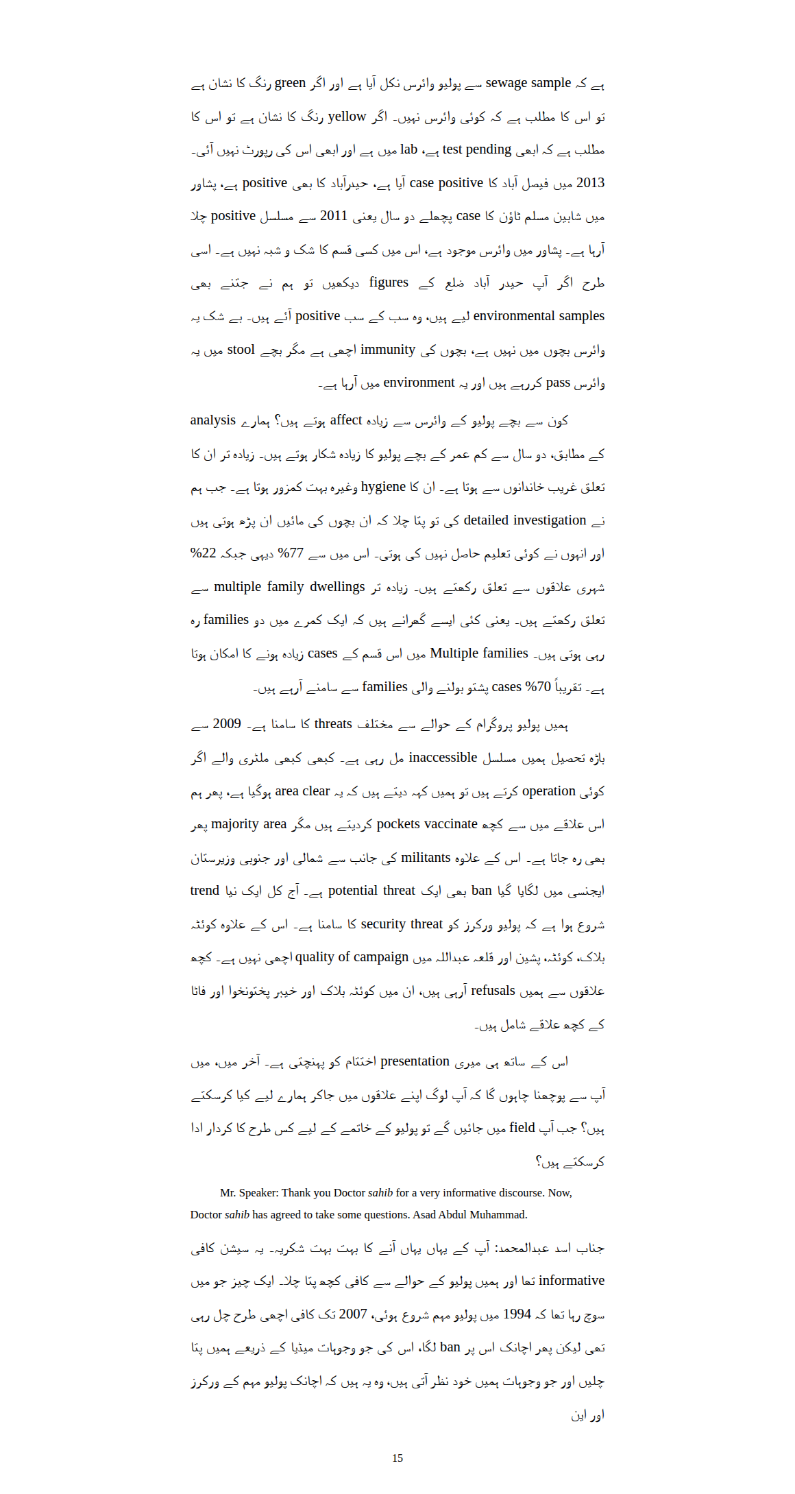ہے کہ sewage sample سے پولیو وائرس نکل آیا ہے اور اگر green رنگ کا نشان ہے تو اس کا مطلب ہے کہ کوئی وائرس نہیں۔ اگر yellow رنگ کا نشان ہے تو اس کا مطلب ہے کہ ابھی test pending ہے، lab میں ہے اور ابھی اس کی رپورٹ نہیں آئی۔ 2013 میں فیصل آباد کا case positive آیا ہے، حیدرآباد کا بھی positive ہے، پشاور میں شابین مسلم ٹاؤن کا case پچھلے دو سال یعنی 2011 سے مسلسل positive چلا آرہا ہے۔ پشاور میں وائرس موجود ہے، اس میں کسی قسم کا شک و شبہ نہیں ہے۔ اسی طرح اگر آپ حیدر آباد ضلع کے figures دیکھیں تو ہم نے جتنے بھی environmental samples لیے ہیں، وہ سب کے سب positive آئے ہیں۔ بے شک یہ وائرس بچوں میں نہیں ہے، بچوں کی immunity اچھی ہے مگر بچے stool میں یہ وائرس pass کررہے ہیں اور یہ environment میں آرہا ہے۔
کون سے بچے پولیو کے وائرس سے زیادہ affect ہوتے ہیں؟ ہمارے analysis کے مطابق، دو سال سے کم عمر کے بچے پولیو کا زیادہ شکار ہوتے ہیں۔ زیادہ تر ان کا تعلق غریب خاندانوں سے ہوتا ہے۔ ان کا hygiene وغیرہ بہت کمزور ہوتا ہے۔ جب ہم نے detailed investigation کی تو پتا چلا کہ ان بچوں کی مائیں ان پڑھ ہوتی ہیں اور انہوں نے کوئی تعلیم حاصل نہیں کی ہوتی۔ اس میں سے 77% دیہی جبکہ 22% شہری علاقوں سے تعلق رکھتے ہیں۔ زیادہ تر multiple family dwellings سے تعلق رکھتے ہیں۔ یعنی کئی ایسے گھرانے ہیں کہ ایک کمرے میں دو families رہ رہی ہوتی ہیں۔ Multiple families میں اس قسم کے cases زیادہ ہونے کا امکان ہوتا ہے۔ تقریباً 70% cases پشتو بولنے والی families سے سامنے آرہے ہیں۔
ہمیں پولیو پروگرام کے حوالے سے مختلف threats کا سامنا ہے۔ 2009 سے باڑہ تحصیل ہمیں مسلسل inaccessible مل رہی ہے۔ کبھی کبھی ملٹری والے اگر کوئی operation کرتے ہیں تو ہمیں کہہ دیتے ہیں کہ یہ area clear ہوگیا ہے، پھر ہم اس علاقے میں سے کچھ pockets vaccinate کردیتے ہیں مگر majority area پھر بھی رہ جاتا ہے۔ اس کے علاوہ militants کی جانب سے شمالی اور جنوبی وزیرستان ایجنسی میں لگایا گیا ban بھی ایک potential threat ہے۔ آج کل ایک نیا trend شروع ہوا ہے کہ پولیو ورکرز کو security threat کا سامنا ہے۔ اس کے علاوہ کوئٹہ بلاک، کوئٹہ، پشین اور قلعہ عبداللہ میں quality of campaign اچھی نہیں ہے۔ کچھ علاقوں سے ہمیں refusals آرہی ہیں، ان میں کوئٹہ بلاک اور خیبر پختونخوا اور فاٹا کے کچھ علاقے شامل ہیں۔
اس کے ساتھ ہی میری presentation اختتام کو پہنچتی ہے۔ آخر میں، میں آپ سے پوچھنا چاہوں گا کہ آپ لوگ اپنے علاقوں میں جاکر ہمارے لیے کیا کرسکتے ہیں؟ جب آپ field میں جائیں گے تو پولیو کے خاتمے کے لیے کس طرح کا کردار ادا کرسکتے ہیں؟
Mr. Speaker: Thank you Doctor sahib for a very informative discourse. Now, Doctor sahib has agreed to take some questions. Asad Abdul Muhammad.
جناب اسد عبدالمحمد: آپ کے یہاں یہاں آنے کا بہت بہت شکریہ۔ یہ سیشن کافی informative تھا اور ہمیں پولیو کے حوالے سے کافی کچھ پتا چلا۔ ایک چیز جو میں سوچ رہا تھا کہ 1994 میں پولیو مہم شروع ہوئی، 2007 تک کافی اچھی طرح چل رہی تھی لیکن پھر اچانک اس پر ban لگا، اس کی جو وجوہات میڈیا کے ذریعے ہمیں پتا چلیں اور جو وجوہات ہمیں خود نظر آتی ہیں، وہ یہ ہیں کہ اچانک پولیو مہم کے ورکرز اور این
15